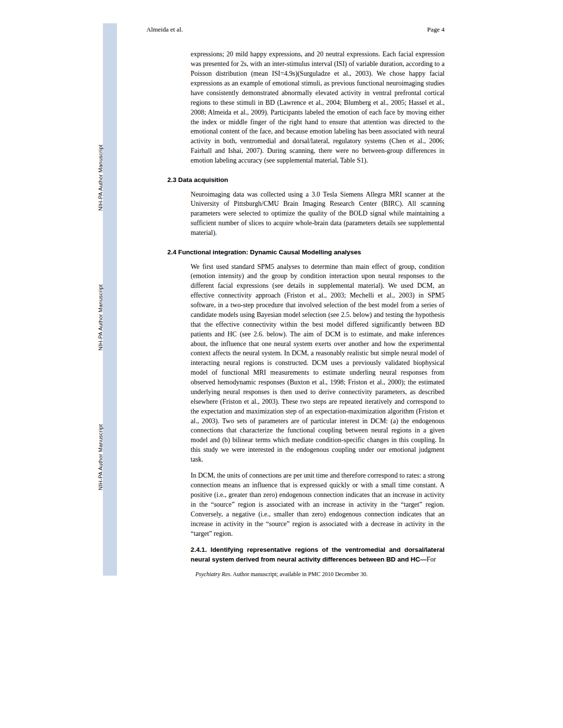NIH-PA Author Manuscript
NIH-PA Author Manuscript
NIH-PA Author Manuscript
Almeida et al.
Page 4
expressions; 20 mild happy expressions, and 20 neutral expressions. Each facial expression was presented for 2s, with an inter-stimulus interval (ISI) of variable duration, according to a Poisson distribution (mean ISI=4.9s)(Surguladze et al., 2003). We chose happy facial expressions as an example of emotional stimuli, as previous functional neuroimaging studies have consistently demonstrated abnormally elevated activity in ventral prefrontal cortical regions to these stimuli in BD (Lawrence et al., 2004; Blumberg et al., 2005; Hassel et al., 2008; Almeida et al., 2009). Participants labeled the emotion of each face by moving either the index or middle finger of the right hand to ensure that attention was directed to the emotional content of the face, and because emotion labeling has been associated with neural activity in both, ventromedial and dorsal/lateral, regulatory systems (Chen et al., 2006; Fairhall and Ishai, 2007). During scanning, there were no between-group differences in emotion labeling accuracy (see supplemental material, Table S1).
2.3 Data acquisition
Neuroimaging data was collected using a 3.0 Tesla Siemens Allegra MRI scanner at the University of Pittsburgh/CMU Brain Imaging Research Center (BIRC). All scanning parameters were selected to optimize the quality of the BOLD signal while maintaining a sufficient number of slices to acquire whole-brain data (parameters details see supplemental material).
2.4 Functional integration: Dynamic Causal Modelling analyses
We first used standard SPM5 analyses to determine than main effect of group, condition (emotion intensity) and the group by condition interaction upon neural responses to the different facial expressions (see details in supplemental material). We used DCM, an effective connectivity approach (Friston et al., 2003; Mechelli et al., 2003) in SPM5 software, in a two-step procedure that involved selection of the best model from a series of candidate models using Bayesian model selection (see 2.5. below) and testing the hypothesis that the effective connectivity within the best model differed significantly between BD patients and HC (see 2.6. below). The aim of DCM is to estimate, and make inferences about, the influence that one neural system exerts over another and how the experimental context affects the neural system. In DCM, a reasonably realistic but simple neural model of interacting neural regions is constructed. DCM uses a previously validated biophysical model of functional MRI measurements to estimate underling neural responses from observed hemodynamic responses (Buxton et al., 1998; Friston et al., 2000); the estimated underlying neural responses is then used to derive connectivity parameters, as described elsewhere (Friston et al., 2003). These two steps are repeated iteratively and correspond to the expectation and maximization step of an expectation-maximization algorithm (Friston et al., 2003). Two sets of parameters are of particular interest in DCM: (a) the endogenous connections that characterize the functional coupling between neural regions in a given model and (b) bilinear terms which mediate condition-specific changes in this coupling. In this study we were interested in the endogenous coupling under our emotional judgment task.
In DCM, the units of connections are per unit time and therefore correspond to rates: a strong connection means an influence that is expressed quickly or with a small time constant. A positive (i.e., greater than zero) endogenous connection indicates that an increase in activity in the “source” region is associated with an increase in activity in the “target” region. Conversely, a negative (i.e., smaller than zero) endogenous connection indicates that an increase in activity in the “source” region is associated with a decrease in activity in the “target” region.
2.4.1. Identifying representative regions of the ventromedial and dorsal/lateral neural system derived from neural activity differences between BD and HC—For
Psychiatry Res. Author manuscript; available in PMC 2010 December 30.